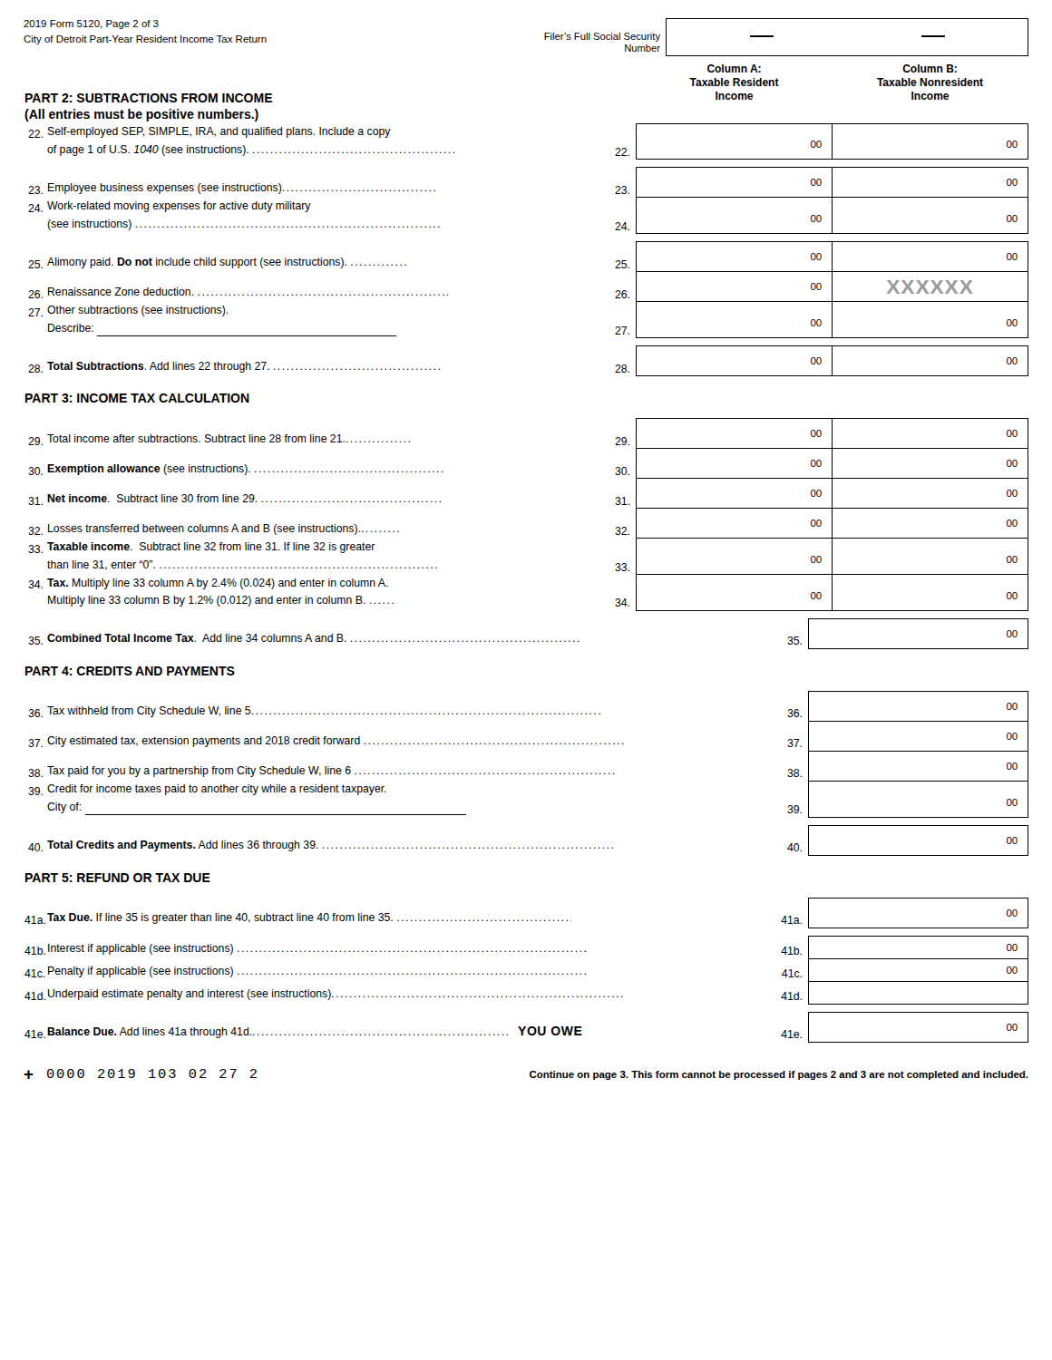2019 Form 5120, Page 2 of 3
City of Detroit Part-Year Resident Income Tax Return
Filer’s Full Social Security Number
| PART 2: SUBTRACTIONS FROM INCOME | Column A: Taxable Resident Income | Column B: Taxable Nonresident Income |
| (All entries must be positive numbers.) | | |
| 22. | Self-employed SEP, SIMPLE, IRA, and qualified plans. Include a copy | | | 00 | | 00 |
| | of page 1 of U.S. 1040 (see instructions). .............................................. | 22. |
| 23. | Employee business expenses (see instructions) ................................... | 23. | | 00 | | 00 |
| 24. | Work-related moving expenses for active duty military | | | 00 | | 00 |
| | (see instructions) ................................................................................... | 24. |
| 25. | Alimony paid. Do not include child support (see instructions). ............. | 25. | | 00 | | 00 |
| 26. | Renaissance Zone deduction. ........................................................... | 26. | | 00 | XXXXXX |
| 27. | Other subtractions (see instructions). | | | 00 | | 00 |
| | Describe: | 27. |
| 28. | Total Subtractions . Add lines 22 through 27. ...................................... | 28. | | 00 | | 00 |
| PART 3: INCOME TAX CALCULATION |
| 29. | Total income after subtractions. Subtract line 28 from line 21. ............... | 29. | | 00 | | 00 |
| 30. | Exemption allowance (see instructions). ........................................... | 30. | | 00 | | 00 |
| 31. | Net income . Subtract line 30 from line 29. ......................................... | 31. | | 00 | | 00 |
| 32. | Losses transferred between columns A and B (see instructions). ......... | 32. | | 00 | | 00 |
| 33. | Taxable income . Subtract line 32 from line 31. If line 32 is greater | | | 00 | | 00 |
| | than line 31, enter “0”. ......................................................................... | 33. |
| 34. | Tax. Multiply line 33 column A by 2.4% (0.024) and enter in column A. | | | 00 | | 00 |
| | Multiply line 33 column B by 1.2% (0.012) and enter in column B. ...... | 34. |
| 35. | Combined Total Income Tax . Add line 34 columns A and B. .................................................... | 35. | | 00 |
| PART 4: CREDITS AND PAYMENTS |
| 36. | Tax withheld from City Schedule W, line 5 ..................................................................................... | 36. | | 00 |
| 37. | City estimated tax, extension payments and 2018 credit forward .............................................................. | 37. | | 00 |
| 38. | Tax paid for you by a partnership from City Schedule W, line 6 ................................................................... | 38. | | 00 |
| 39. | Credit for income taxes paid to another city while a resident taxpayer. | | | 00 |
| | City of: | 39. |
| 40. | Total Credits and Payments. Add lines 36 through 39. ........................................................................... | 40. | | 00 |
| PART 5: REFUND OR TAX DUE |
| 41a. | Tax Due. If line 35 is greater than line 40, subtract line 40 from line 35. ................................................... | 41a. | | 00 |
| 41b. | Interest if applicable (see instructions) ....................................................................................................... | 41b. | | 00 |
| 41c. | Penalty if applicable (see instructions) ....................................................................................................... | 41c. | | 00 |
| 41d. | Underpaid estimate penalty and interest (see instructions) ......................................................................... | 41d. | | |
| 41e. | Balance Due. Add lines 41a through 41d. .......................................................... YOU OWE | 41e. | | 00 |
+ 0000 2019 103 02 27 2 Continue on page 3. This form cannot be processed if pages 2 and 3 are not completed and included.